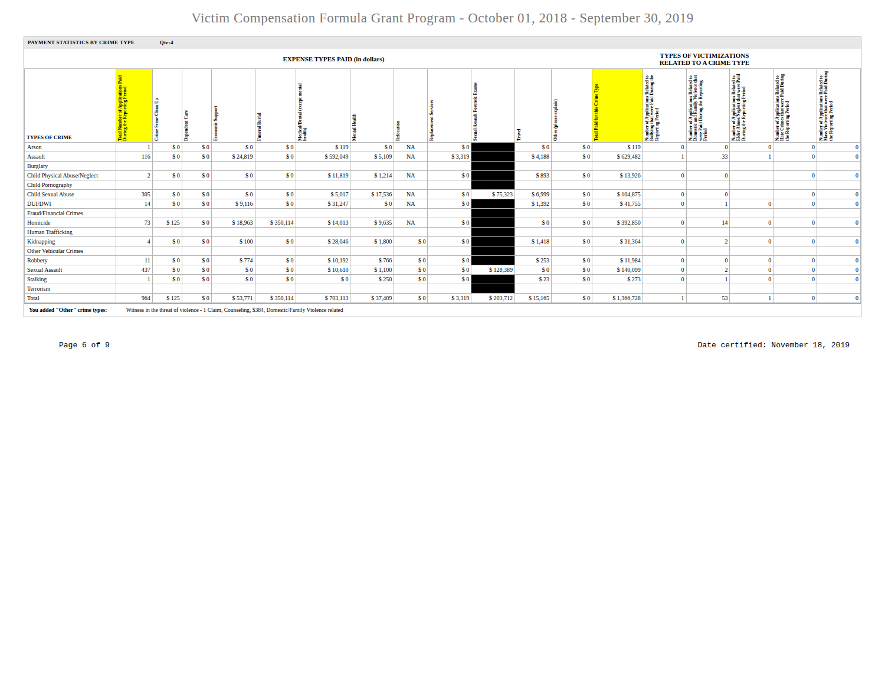Victim Compensation Formula Grant Program - October 01, 2018 - September 30, 2019
PAYMENT STATISTICS BY CRIME TYPE Qtr:4
| | EXPENSE TYPES PAID (in dollars) | | TYPES OF VICTIMIZATIONS RELATED TO A CRIME TYPE |
| TYPES OF CRIME | Total Number of Applications Paid During the Reporting Period | Crime Scene Clean Up | Dependent Care | Economic Support | Funeral Burial | Medical/Dental (except mental health) | Mental Health | Relocation | Replacement Services | Sexual Assault Forensic Exams | Travel | Other (please explain) | Total Paid for this Crime Type | Number of Applications Related to Bullying that were Paid During the Reporting Period | Number of Applications Related to Domestic and Family Violence that were Paid During the Reporting Period | Number of Applications Related to Elder Abuse/Neglect that were Paid During the Reporting Period | Number of Applications Related to Hate Crimes that were Paid During the Reporting Period | Number of Applications Related to Mass Violence that were Paid During the Reporting Period |
| Arson | 1 | $ 0 | $ 0 | $ 0 | $ 0 | $ 119 | $ 0 | NA | $ 0 | | $ 0 | $ 0 | $ 119 | 0 | 0 | 0 | 0 | 0 |
| Assault | 116 | $ 0 | $ 0 | $ 24,819 | $ 0 | $ 592,049 | $ 5,109 | NA | $ 3,319 | | $ 4,188 | $ 0 | $ 629,482 | 1 | 33 | 1 | 0 | 0 |
| Burglary | | | | | | | | | | | | | | | | | | |
| Child Physical Abuse/Neglect | 2 | $ 0 | $ 0 | $ 0 | $ 0 | $ 11,819 | $ 1,214 | NA | $ 0 | | $ 893 | $ 0 | $ 13,926 | 0 | 0 | | 0 | 0 |
| Child Pornography | | | | | | | | | | | | | | | | | | |
| Child Sexual Abuse | 305 | $ 0 | $ 0 | $ 0 | $ 0 | $ 5,017 | $ 17,536 | NA | $ 0 | $ 75,323 | $ 6,999 | $ 0 | $ 104,875 | 0 | 0 | | 0 | 0 |
| DUI/DWI | 14 | $ 0 | $ 0 | $ 9,116 | $ 0 | $ 31,247 | $ 0 | NA | $ 0 | | $ 1,392 | $ 0 | $ 41,755 | 0 | 1 | 0 | 0 | 0 |
| Fraud/Financial Crimes | | | | | | | | | | | | | | | | | | |
| Homicide | 73 | $ 125 | $ 0 | $ 18,963 | $ 350,114 | $ 14,013 | $ 9,635 | NA | $ 0 | | $ 0 | $ 0 | $ 392,850 | 0 | 14 | 0 | 0 | 0 |
| Human Trafficking | | | | | | | | | | | | | | | | | | |
| Kidnapping | 4 | $ 0 | $ 0 | $ 100 | $ 0 | $ 28,046 | $ 1,800 | $ 0 | $ 0 | | $ 1,418 | $ 0 | $ 31,364 | 0 | 2 | 0 | 0 | 0 |
| Other Vehicular Crimes | | | | | | | | | | | | | | | | | | |
| Robbery | 11 | $ 0 | $ 0 | $ 774 | $ 0 | $ 10,192 | $ 766 | $ 0 | $ 0 | | $ 253 | $ 0 | $ 11,984 | 0 | 0 | 0 | 0 | 0 |
| Sexual Assault | 437 | $ 0 | $ 0 | $ 0 | $ 0 | $ 10,610 | $ 1,100 | $ 0 | $ 0 | $ 128,389 | $ 0 | $ 0 | $ 140,099 | 0 | 2 | 0 | 0 | 0 |
| Stalking | 1 | $ 0 | $ 0 | $ 0 | $ 0 | $ 0 | $ 250 | $ 0 | $ 0 | | $ 23 | $ 0 | $ 273 | 0 | 1 | 0 | 0 | 0 |
| Terrorism | | | | | | | | | | | | | | | | | | |
| Total | 964 | $ 125 | $ 0 | $ 53,771 | $ 350,114 | $ 703,113 | $ 37,409 | $ 0 | $ 3,319 | $ 203,712 | $ 15,165 | $ 0 | $ 1,366,728 | 1 | 53 | 1 | 0 | 0 |
You added "Other" crime types: Witness in the threat of violence - 1 Claim, Counseling, $384, Domestic/Family Violence related
Page 6 of 9
Date certified: November 18, 2019